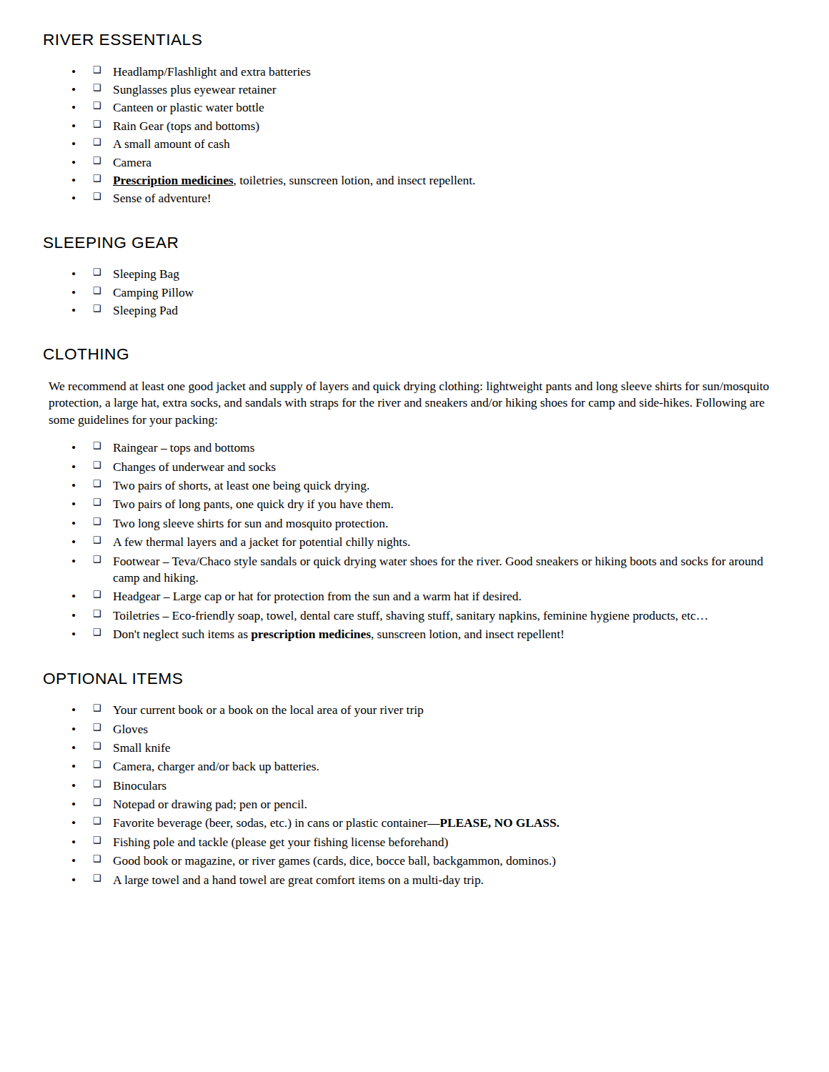RIVER ESSENTIALS
Headlamp/Flashlight and extra batteries
Sunglasses plus eyewear retainer
Canteen or plastic water bottle
Rain Gear (tops and bottoms)
A small amount of cash
Camera
Prescription medicines, toiletries, sunscreen lotion, and insect repellent.
Sense of adventure!
SLEEPING GEAR
Sleeping Bag
Camping Pillow
Sleeping Pad
CLOTHING
We recommend at least one good jacket and supply of layers and quick drying clothing: lightweight pants and long sleeve shirts for sun/mosquito protection, a large hat, extra socks, and sandals with straps for the river and sneakers and/or hiking shoes for camp and side-hikes. Following are some guidelines for your packing:
Raingear – tops and bottoms
Changes of underwear and socks
Two pairs of shorts, at least one being quick drying.
Two pairs of long pants, one quick dry if you have them.
Two long sleeve shirts for sun and mosquito protection.
A few thermal layers and a jacket for potential chilly nights.
Footwear – Teva/Chaco style sandals or quick drying water shoes for the river. Good sneakers or hiking boots and socks for around camp and hiking.
Headgear – Large cap or hat for protection from the sun and a warm hat if desired.
Toiletries – Eco-friendly soap, towel, dental care stuff, shaving stuff, sanitary napkins, feminine hygiene products, etc…
Don't neglect such items as prescription medicines, sunscreen lotion, and insect repellent!
OPTIONAL ITEMS
Your current book or a book on the local area of your river trip
Gloves
Small knife
Camera, charger and/or back up batteries.
Binoculars
Notepad or drawing pad; pen or pencil.
Favorite beverage (beer, sodas, etc.) in cans or plastic container—PLEASE, NO GLASS.
Fishing pole and tackle (please get your fishing license beforehand)
Good book or magazine, or river games (cards, dice, bocce ball, backgammon, dominos.)
A large towel and a hand towel are great comfort items on a multi-day trip.